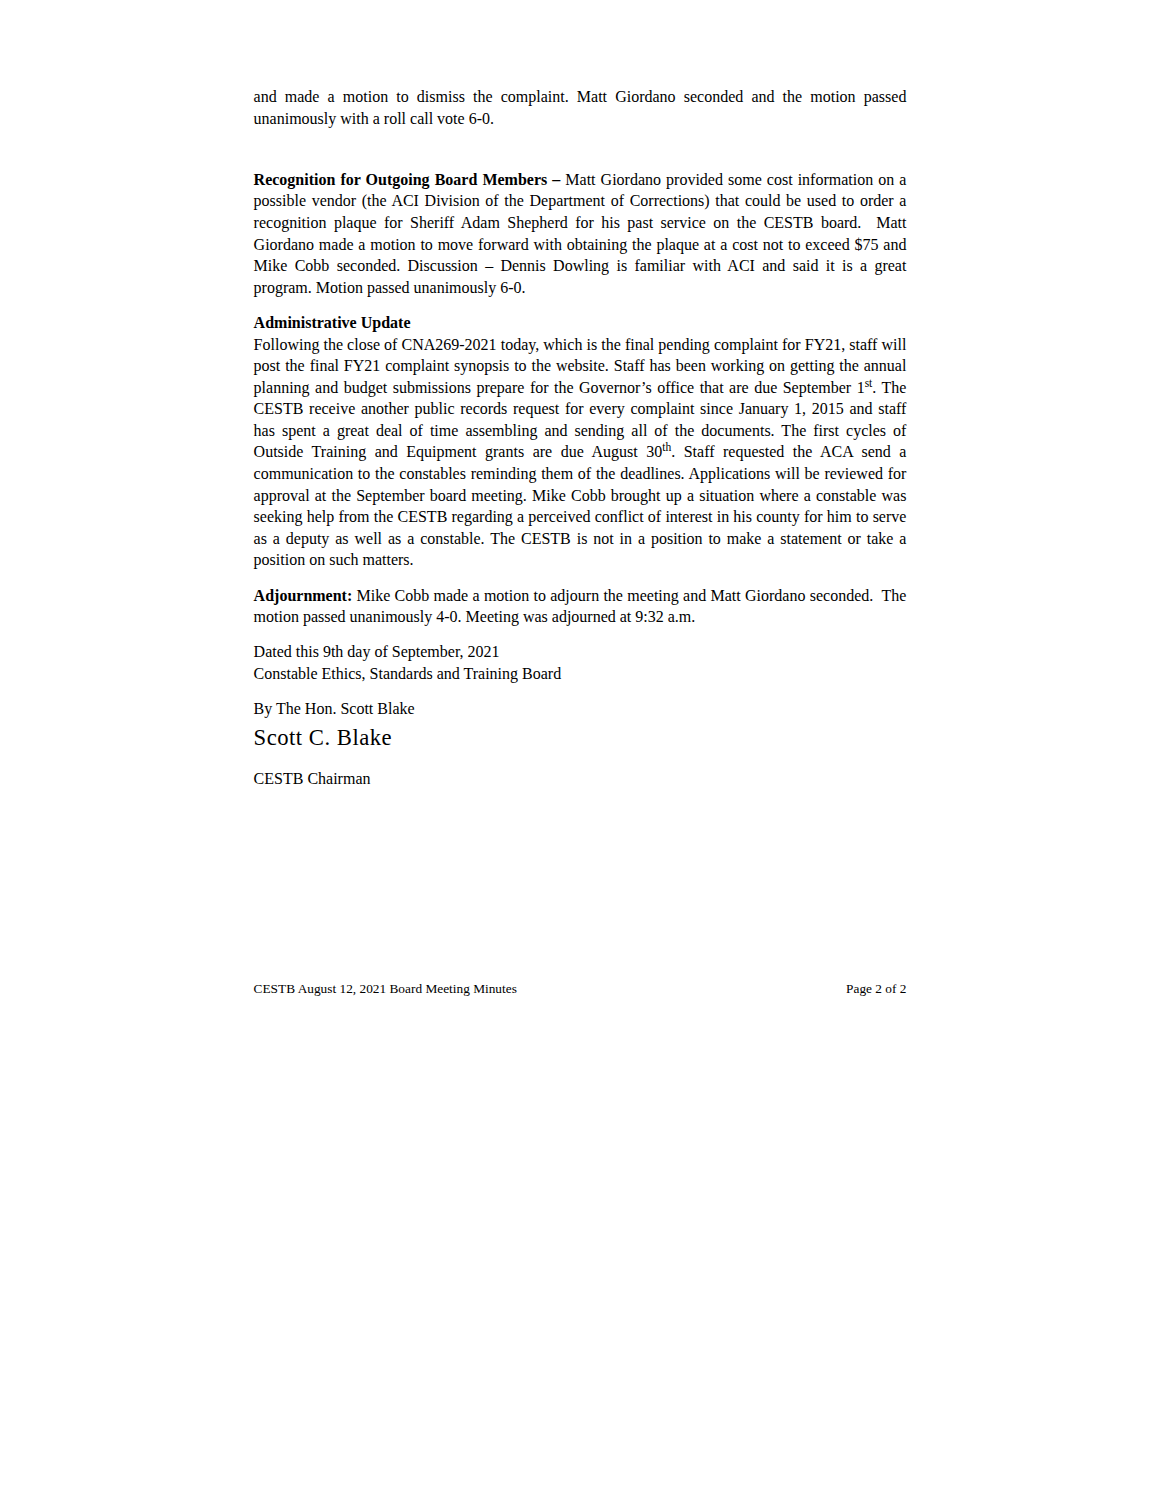and made a motion to dismiss the complaint. Matt Giordano seconded and the motion passed unanimously with a roll call vote 6-0.
Recognition for Outgoing Board Members – Matt Giordano provided some cost information on a possible vendor (the ACI Division of the Department of Corrections) that could be used to order a recognition plaque for Sheriff Adam Shepherd for his past service on the CESTB board. Matt Giordano made a motion to move forward with obtaining the plaque at a cost not to exceed $75 and Mike Cobb seconded. Discussion – Dennis Dowling is familiar with ACI and said it is a great program. Motion passed unanimously 6-0.
Administrative Update
Following the close of CNA269-2021 today, which is the final pending complaint for FY21, staff will post the final FY21 complaint synopsis to the website. Staff has been working on getting the annual planning and budget submissions prepare for the Governor’s office that are due September 1st. The CESTB receive another public records request for every complaint since January 1, 2015 and staff has spent a great deal of time assembling and sending all of the documents. The first cycles of Outside Training and Equipment grants are due August 30th. Staff requested the ACA send a communication to the constables reminding them of the deadlines. Applications will be reviewed for approval at the September board meeting. Mike Cobb brought up a situation where a constable was seeking help from the CESTB regarding a perceived conflict of interest in his county for him to serve as a deputy as well as a constable. The CESTB is not in a position to make a statement or take a position on such matters.
Adjournment: Mike Cobb made a motion to adjourn the meeting and Matt Giordano seconded. The motion passed unanimously 4-0. Meeting was adjourned at 9:32 a.m.
Dated this 9th day of September, 2021
Constable Ethics, Standards and Training Board
By The Hon. Scott Blake
Scott C. Blake
CESTB Chairman
CESTB August 12, 2021 Board Meeting Minutes Page 2 of 2